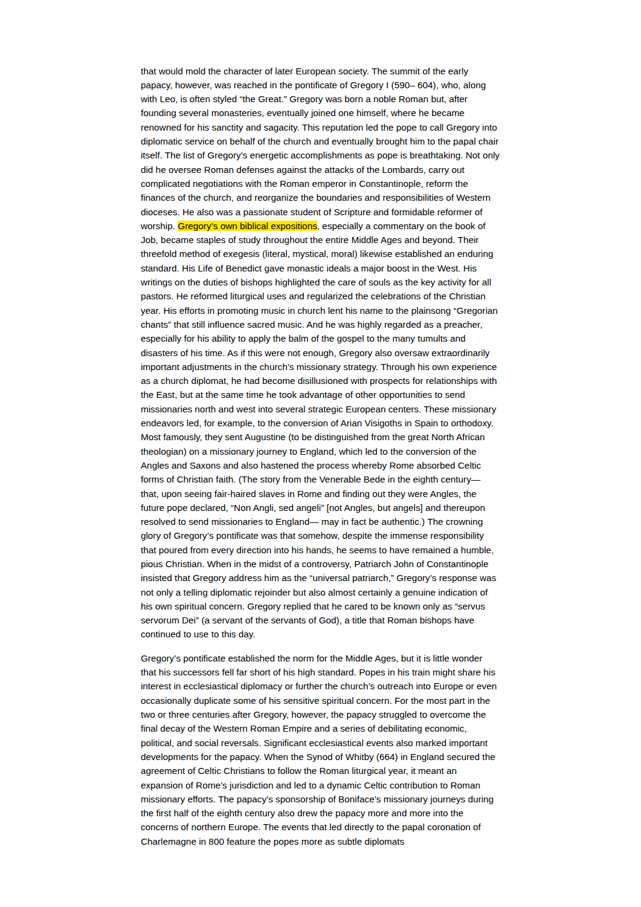that would mold the character of later European society. The summit of the early papacy, however, was reached in the pontificate of Gregory I (590– 604), who, along with Leo, is often styled “the Great.” Gregory was born a noble Roman but, after founding several monasteries, eventually joined one himself, where he became renowned for his sanctity and sagacity. This reputation led the pope to call Gregory into diplomatic service on behalf of the church and eventually brought him to the papal chair itself. The list of Gregory’s energetic accomplishments as pope is breathtaking. Not only did he oversee Roman defenses against the attacks of the Lombards, carry out complicated negotiations with the Roman emperor in Constantinople, reform the finances of the church, and reorganize the boundaries and responsibilities of Western dioceses. He also was a passionate student of Scripture and formidable reformer of worship. Gregory’s own biblical expositions, especially a commentary on the book of Job, became staples of study throughout the entire Middle Ages and beyond. Their threefold method of exegesis (literal, mystical, moral) likewise established an enduring standard. His Life of Benedict gave monastic ideals a major boost in the West. His writings on the duties of bishops highlighted the care of souls as the key activity for all pastors. He reformed liturgical uses and regularized the celebrations of the Christian year. His efforts in promoting music in church lent his name to the plainsong “Gregorian chants” that still influence sacred music. And he was highly regarded as a preacher, especially for his ability to apply the balm of the gospel to the many tumults and disasters of his time. As if this were not enough, Gregory also oversaw extraordinarily important adjustments in the church’s missionary strategy. Through his own experience as a church diplomat, he had become disillusioned with prospects for relationships with the East, but at the same time he took advantage of other opportunities to send missionaries north and west into several strategic European centers. These missionary endeavors led, for example, to the conversion of Arian Visigoths in Spain to orthodoxy. Most famously, they sent Augustine (to be distinguished from the great North African theologian) on a missionary journey to England, which led to the conversion of the Angles and Saxons and also hastened the process whereby Rome absorbed Celtic forms of Christian faith. (The story from the Venerable Bede in the eighth century— that, upon seeing fair-haired slaves in Rome and finding out they were Angles, the future pope declared, “Non Angli, sed angeli” [not Angles, but angels] and thereupon resolved to send missionaries to England— may in fact be authentic.) The crowning glory of Gregory’s pontificate was that somehow, despite the immense responsibility that poured from every direction into his hands, he seems to have remained a humble, pious Christian. When in the midst of a controversy, Patriarch John of Constantinople insisted that Gregory address him as the “universal patriarch,” Gregory’s response was not only a telling diplomatic rejoinder but also almost certainly a genuine indication of his own spiritual concern. Gregory replied that he cared to be known only as “servus servorum Dei” (a servant of the servants of God), a title that Roman bishops have continued to use to this day.
Gregory’s pontificate established the norm for the Middle Ages, but it is little wonder that his successors fell far short of his high standard. Popes in his train might share his interest in ecclesiastical diplomacy or further the church’s outreach into Europe or even occasionally duplicate some of his sensitive spiritual concern. For the most part in the two or three centuries after Gregory, however, the papacy struggled to overcome the final decay of the Western Roman Empire and a series of debilitating economic, political, and social reversals. Significant ecclesiastical events also marked important developments for the papacy. When the Synod of Whitby (664) in England secured the agreement of Celtic Christians to follow the Roman liturgical year, it meant an expansion of Rome’s jurisdiction and led to a dynamic Celtic contribution to Roman missionary efforts. The papacy’s sponsorship of Boniface’s missionary journeys during the first half of the eighth century also drew the papacy more and more into the concerns of northern Europe. The events that led directly to the papal coronation of Charlemagne in 800 feature the popes more as subtle diplomats